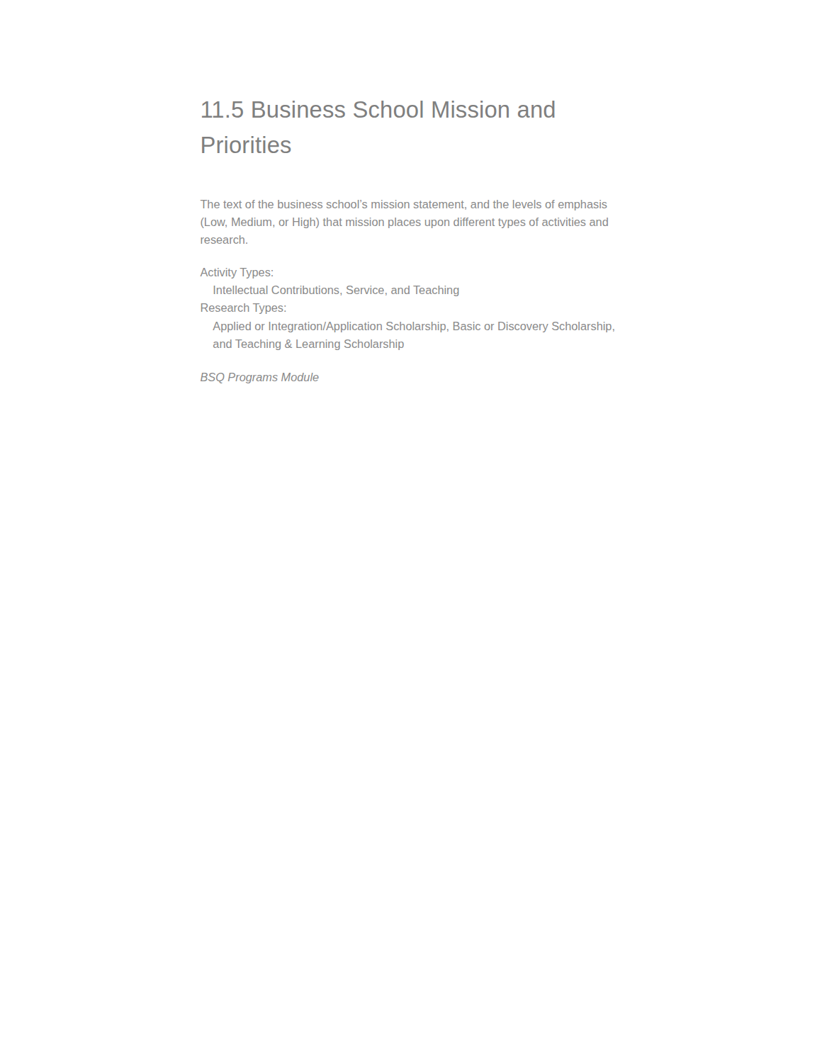11.5 Business School Mission and Priorities
The text of the business school’s mission statement, and the levels of emphasis (Low, Medium, or High) that mission places upon different types of activities and research.
Activity Types:
Intellectual Contributions, Service, and Teaching
Research Types:
Applied or Integration/Application Scholarship, Basic or Discovery Scholarship, and Teaching & Learning Scholarship
BSQ Programs Module